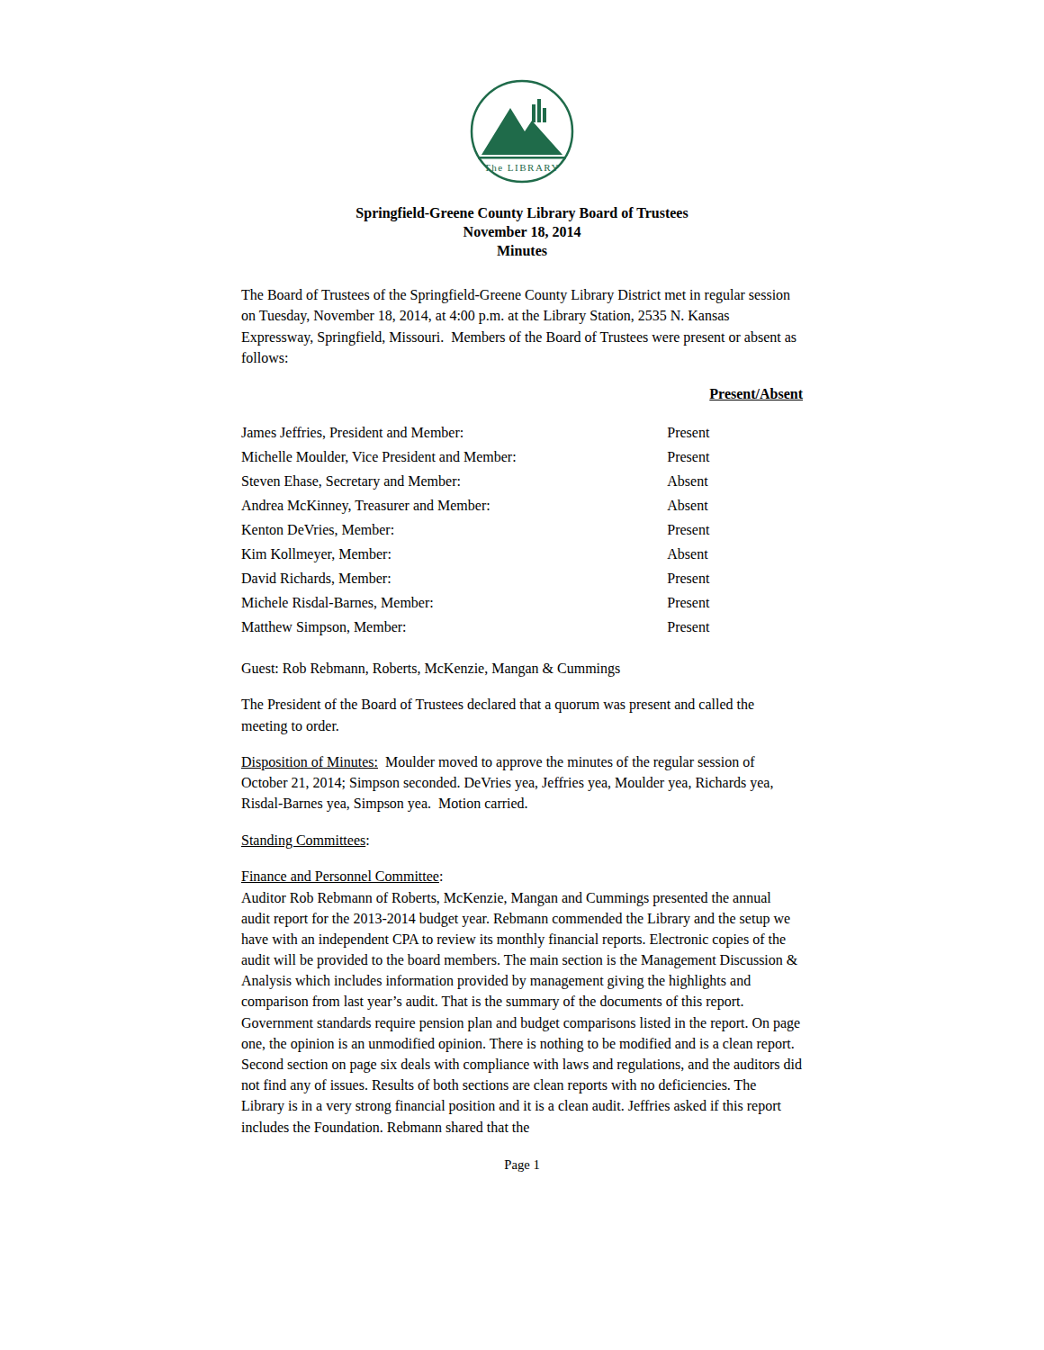The LIBRARY
Springfield-Greene County Library Board of Trustees November 18, 2014 Minutes
The Board of Trustees of the Springfield-Greene County Library District met in regular session on Tuesday, November 18, 2014, at 4:00 p.m. at the Library Station, 2535 N. Kansas Expressway, Springfield, Missouri. Members of the Board of Trustees were present or absent as follows:
Present/Absent
| James Jeffries, President and Member: | Present |
| Michelle Moulder, Vice President and Member: | Present |
| Steven Ehase, Secretary and Member: | Absent |
| Andrea McKinney, Treasurer and Member: | Absent |
| Kenton DeVries, Member: | Present |
| Kim Kollmeyer, Member: | Absent |
| David Richards, Member: | Present |
| Michele Risdal-Barnes, Member: | Present |
| Matthew Simpson, Member: | Present |
Guest: Rob Rebmann, Roberts, McKenzie, Mangan & Cummings
The President of the Board of Trustees declared that a quorum was present and called the meeting to order.
Disposition of Minutes: Moulder moved to approve the minutes of the regular session of October 21, 2014; Simpson seconded. DeVries yea, Jeffries yea, Moulder yea, Richards yea, Risdal-Barnes yea, Simpson yea. Motion carried.
Standing Committees:
Finance and Personnel Committee:
Auditor Rob Rebmann of Roberts, McKenzie, Mangan and Cummings presented the annual audit report for the 2013-2014 budget year. Rebmann commended the Library and the setup we have with an independent CPA to review its monthly financial reports. Electronic copies of the audit will be provided to the board members. The main section is the Management Discussion & Analysis which includes information provided by management giving the highlights and comparison from last year’s audit. That is the summary of the documents of this report. Government standards require pension plan and budget comparisons listed in the report. On page one, the opinion is an unmodified opinion. There is nothing to be modified and is a clean report. Second section on page six deals with compliance with laws and regulations, and the auditors did not find any of issues. Results of both sections are clean reports with no deficiencies. The Library is in a very strong financial position and it is a clean audit. Jeffries asked if this report includes the Foundation. Rebmann shared that the
Page 1